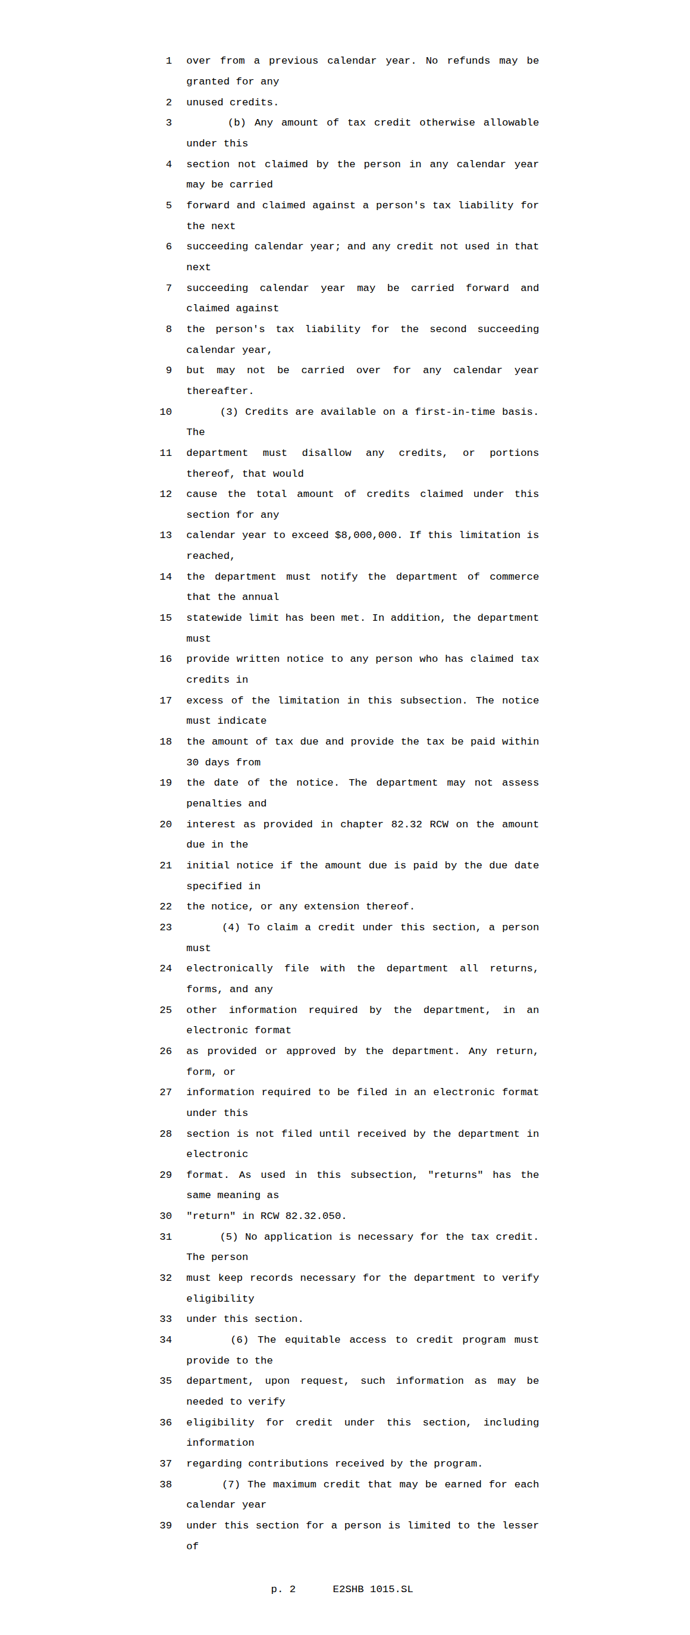1 over from a previous calendar year. No refunds may be granted for any
2 unused credits.
3 (b) Any amount of tax credit otherwise allowable under this
4 section not claimed by the person in any calendar year may be carried
5 forward and claimed against a person's tax liability for the next
6 succeeding calendar year; and any credit not used in that next
7 succeeding calendar year may be carried forward and claimed against
8 the person's tax liability for the second succeeding calendar year,
9 but may not be carried over for any calendar year thereafter.
10 (3) Credits are available on a first-in-time basis. The
11 department must disallow any credits, or portions thereof, that would
12 cause the total amount of credits claimed under this section for any
13 calendar year to exceed $8,000,000. If this limitation is reached,
14 the department must notify the department of commerce that the annual
15 statewide limit has been met. In addition, the department must
16 provide written notice to any person who has claimed tax credits in
17 excess of the limitation in this subsection. The notice must indicate
18 the amount of tax due and provide the tax be paid within 30 days from
19 the date of the notice. The department may not assess penalties and
20 interest as provided in chapter 82.32 RCW on the amount due in the
21 initial notice if the amount due is paid by the due date specified in
22 the notice, or any extension thereof.
23 (4) To claim a credit under this section, a person must
24 electronically file with the department all returns, forms, and any
25 other information required by the department, in an electronic format
26 as provided or approved by the department. Any return, form, or
27 information required to be filed in an electronic format under this
28 section is not filed until received by the department in electronic
29 format. As used in this subsection, "returns" has the same meaning as
30"return" in RCW 82.32.050.
31 (5) No application is necessary for the tax credit. The person
32 must keep records necessary for the department to verify eligibility
33 under this section.
34 (6) The equitable access to credit program must provide to the
35 department, upon request, such information as may be needed to verify
36 eligibility for credit under this section, including information
37 regarding contributions received by the program.
38 (7) The maximum credit that may be earned for each calendar year
39 under this section for a person is limited to the lesser of
p. 2 E2SHB 1015.SL